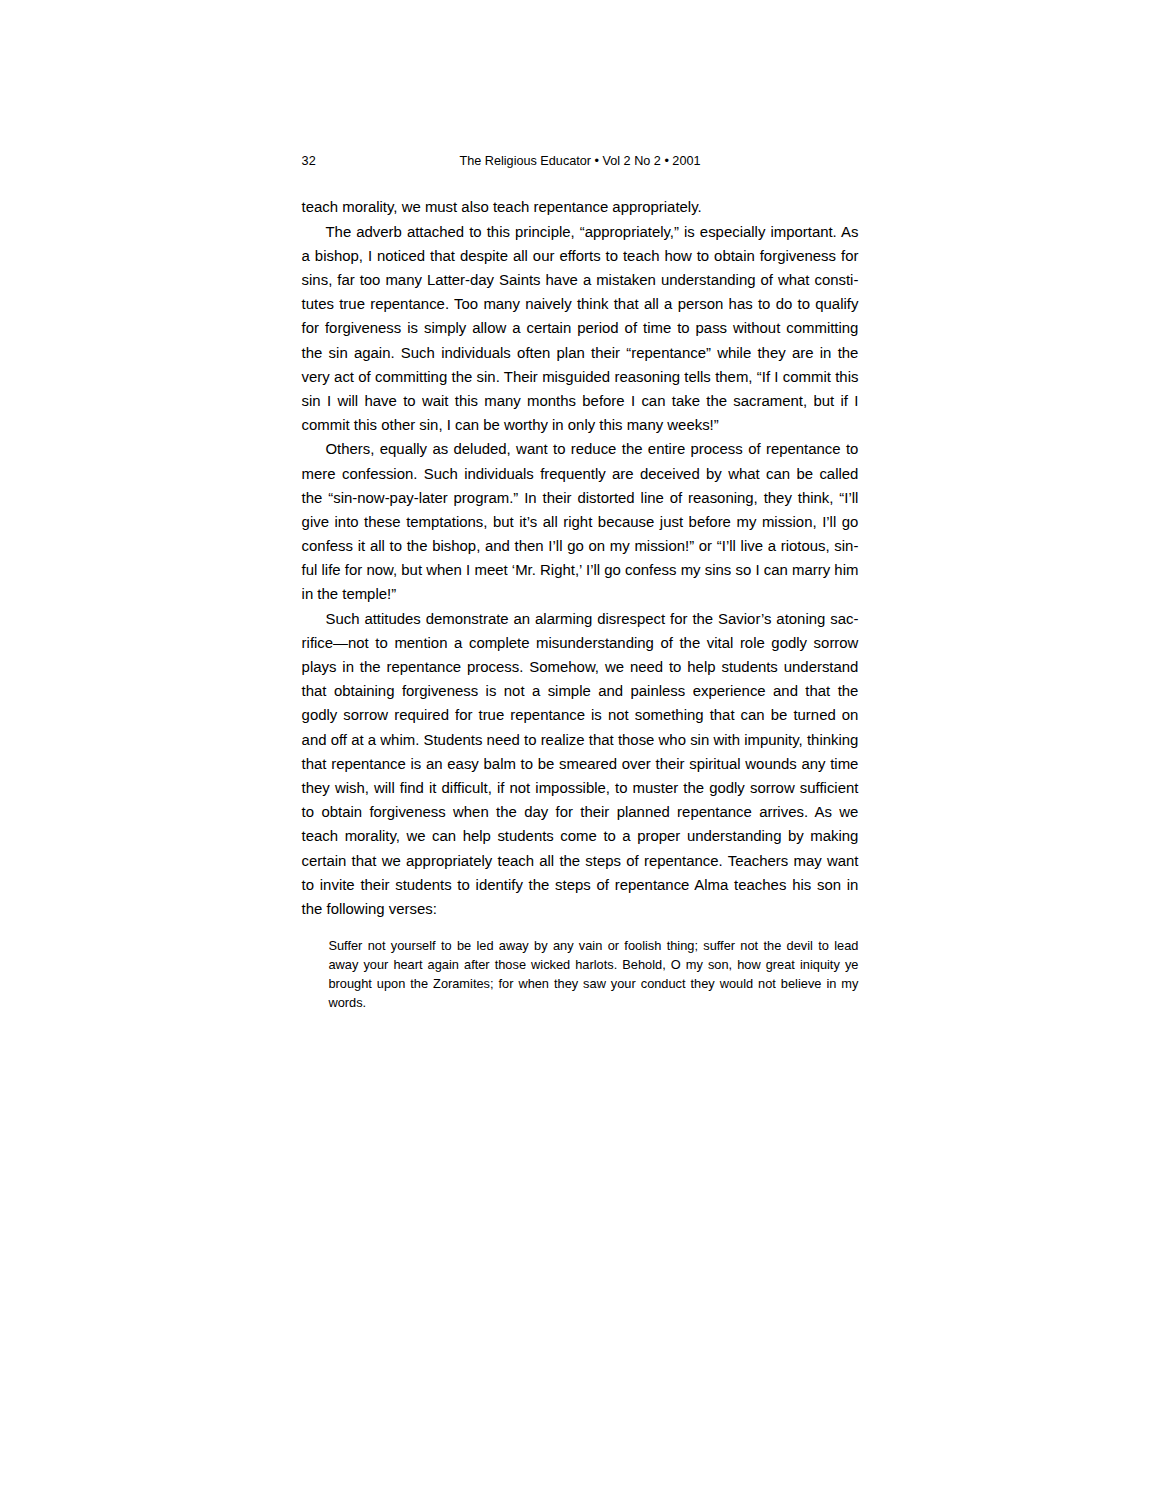32 The Religious Educator • Vol 2 No 2 • 2001
teach morality, we must also teach repentance appropriately.
The adverb attached to this principle, “appropriately,” is especially important. As a bishop, I noticed that despite all our efforts to teach how to obtain forgiveness for sins, far too many Latter-day Saints have a mistaken understanding of what constitutes true repentance. Too many naively think that all a person has to do to qualify for forgiveness is simply allow a certain period of time to pass without committing the sin again. Such individuals often plan their “repentance” while they are in the very act of committing the sin. Their misguided reasoning tells them, “If I commit this sin I will have to wait this many months before I can take the sacrament, but if I commit this other sin, I can be worthy in only this many weeks!”
Others, equally as deluded, want to reduce the entire process of repentance to mere confession. Such individuals frequently are deceived by what can be called the “sin-now-pay-later program.” In their distorted line of reasoning, they think, “I’ll give into these temptations, but it’s all right because just before my mission, I’ll go confess it all to the bishop, and then I’ll go on my mission!” or “I’ll live a riotous, sinful life for now, but when I meet ‘Mr. Right,’ I’ll go confess my sins so I can marry him in the temple!”
Such attitudes demonstrate an alarming disrespect for the Savior’s atoning sacrifice—not to mention a complete misunderstanding of the vital role godly sorrow plays in the repentance process. Somehow, we need to help students understand that obtaining forgiveness is not a simple and painless experience and that the godly sorrow required for true repentance is not something that can be turned on and off at a whim. Students need to realize that those who sin with impunity, thinking that repentance is an easy balm to be smeared over their spiritual wounds any time they wish, will find it difficult, if not impossible, to muster the godly sorrow sufficient to obtain forgiveness when the day for their planned repentance arrives. As we teach morality, we can help students come to a proper understanding by making certain that we appropriately teach all the steps of repentance. Teachers may want to invite their students to identify the steps of repentance Alma teaches his son in the following verses:
Suffer not yourself to be led away by any vain or foolish thing; suffer not the devil to lead away your heart again after those wicked harlots. Behold, O my son, how great iniquity ye brought upon the Zoramites; for when they saw your conduct they would not believe in my words.